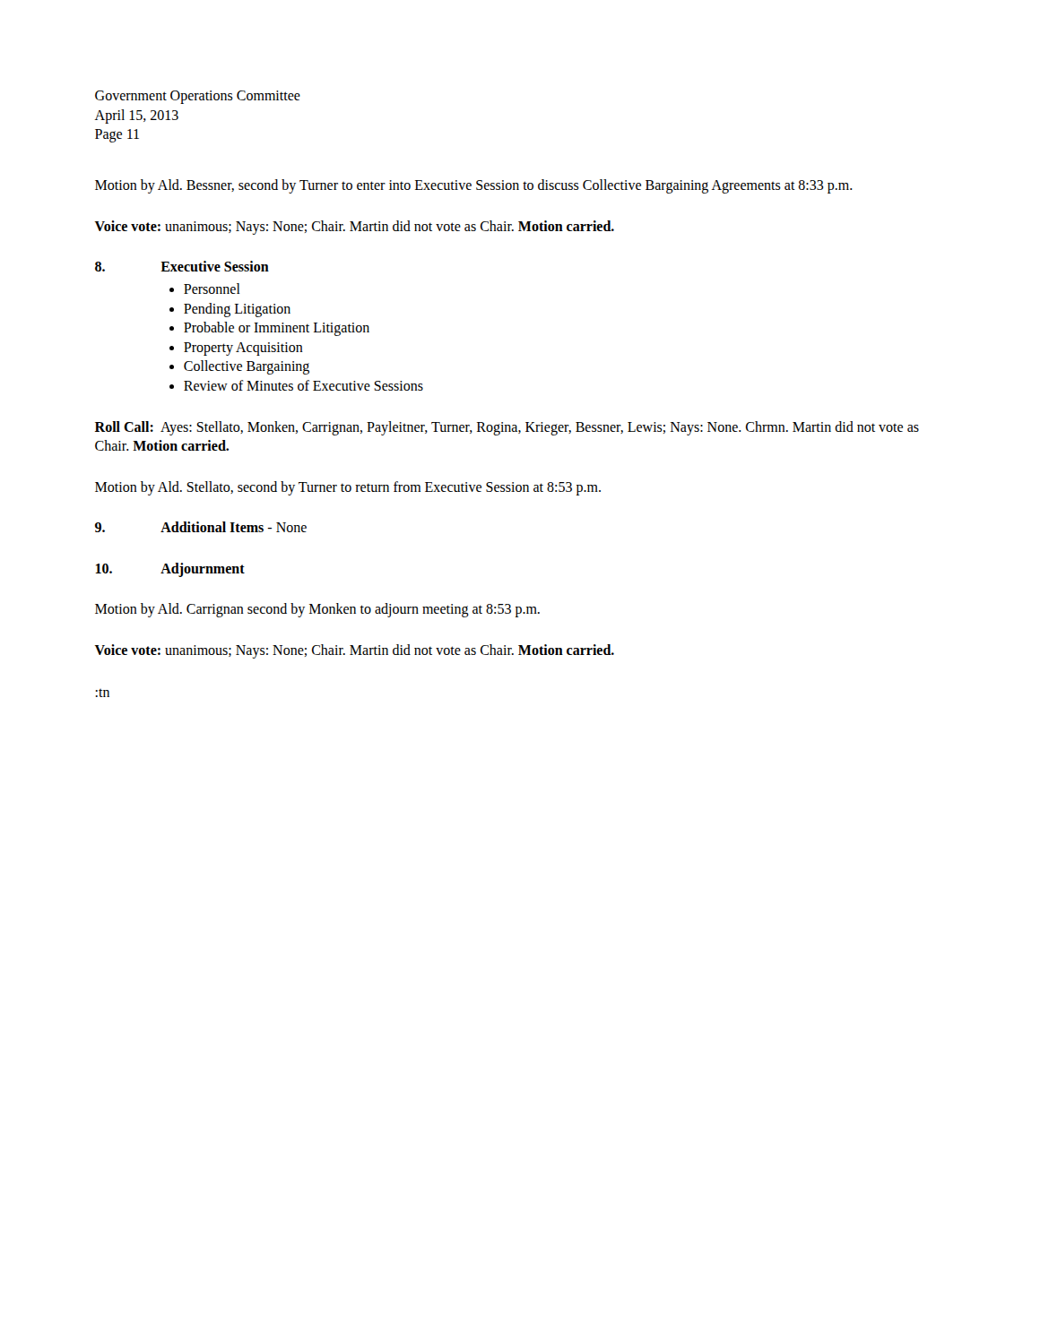Government Operations Committee
April 15, 2013
Page 11
Motion by Ald. Bessner, second by Turner to enter into Executive Session to discuss Collective Bargaining Agreements at 8:33 p.m.
Voice vote: unanimous; Nays: None; Chair. Martin did not vote as Chair. Motion carried.
8. Executive Session
Personnel
Pending Litigation
Probable or Imminent Litigation
Property Acquisition
Collective Bargaining
Review of Minutes of Executive Sessions
Roll Call: Ayes: Stellato, Monken, Carrignan, Payleitner, Turner, Rogina, Krieger, Bessner, Lewis; Nays: None. Chrmn. Martin did not vote as Chair. Motion carried.
Motion by Ald. Stellato, second by Turner to return from Executive Session at 8:53 p.m.
9. Additional Items - None
10. Adjournment
Motion by Ald. Carrignan second by Monken to adjourn meeting at 8:53 p.m.
Voice vote: unanimous; Nays: None; Chair. Martin did not vote as Chair. Motion carried.
:tn